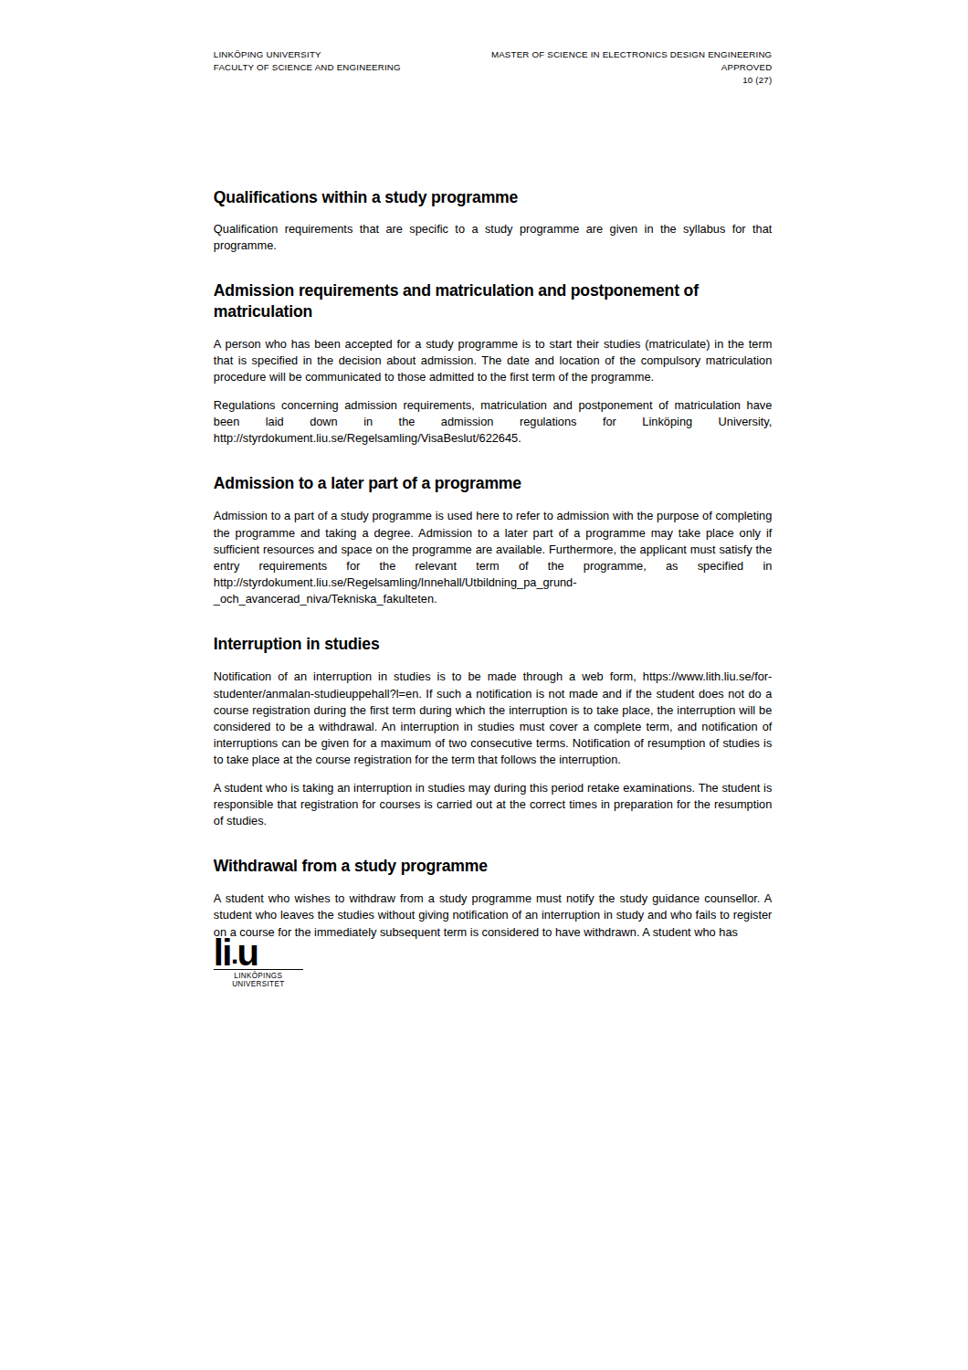LINKÖPING UNIVERSITY
FACULTY OF SCIENCE AND ENGINEERING
MASTER OF SCIENCE IN ELECTRONICS DESIGN ENGINEERING
APPROVED
10 (27)
Qualifications within a study programme
Qualification requirements that are specific to a study programme are given in the syllabus for that programme.
Admission requirements and matriculation and postponement of matriculation
A person who has been accepted for a study programme is to start their studies (matriculate) in the term that is specified in the decision about admission. The date and location of the compulsory matriculation procedure will be communicated to those admitted to the first term of the programme.
Regulations concerning admission requirements, matriculation and postponement of matriculation have been laid down in the admission regulations for Linköping University, http://styrdokument.liu.se/Regelsamling/VisaBeslut/622645.
Admission to a later part of a programme
Admission to a part of a study programme is used here to refer to admission with the purpose of completing the programme and taking a degree. Admission to a later part of a programme may take place only if sufficient resources and space on the programme are available. Furthermore, the applicant must satisfy the entry requirements for the relevant term of the programme, as specified in http://styrdokument.liu.se/Regelsamling/Innehall/Utbildning_pa_grund-_och_avancerad_niva/Tekniska_fakulteten.
Interruption in studies
Notification of an interruption in studies is to be made through a web form, https://www.lith.liu.se/for-studenter/anmalan-studieuppehall?l=en. If such a notification is not made and if the student does not do a course registration during the first term during which the interruption is to take place, the interruption will be considered to be a withdrawal. An interruption in studies must cover a complete term, and notification of interruptions can be given for a maximum of two consecutive terms. Notification of resumption of studies is to take place at the course registration for the term that follows the interruption.
A student who is taking an interruption in studies may during this period retake examinations. The student is responsible that registration for courses is carried out at the correct times in preparation for the resumption of studies.
Withdrawal from a study programme
A student who wishes to withdraw from a study programme must notify the study guidance counsellor. A student who leaves the studies without giving notification of an interruption in study and who fails to register on a course for the immediately subsequent term is considered to have withdrawn. A student who has
li. u
LINKÖPINGS UNIVERSITET